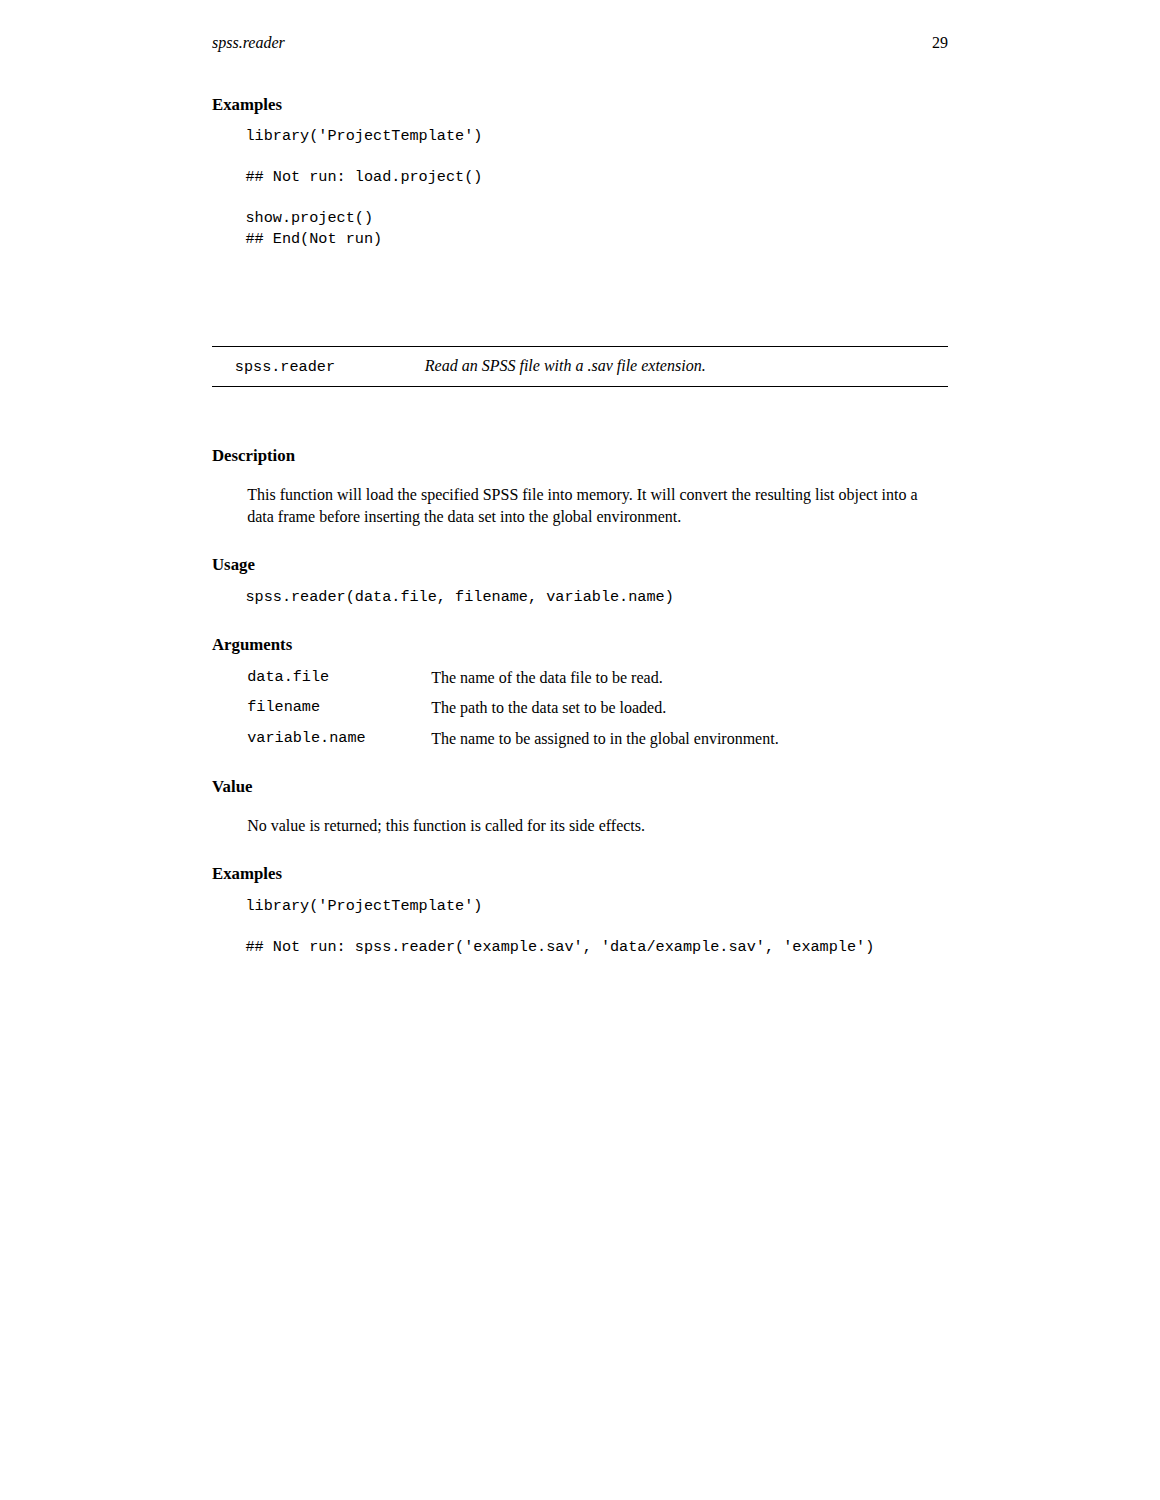spss.reader 29
Examples
library('ProjectTemplate')

## Not run: load.project()

show.project()
## End(Not run)
spss.reader Read an SPSS file with a .sav file extension.
Description
This function will load the specified SPSS file into memory. It will convert the resulting list object into a data frame before inserting the data set into the global environment.
Usage
spss.reader(data.file, filename, variable.name)
Arguments
data.file
The name of the data file to be read.
filename
The path to the data set to be loaded.
variable.name
The name to be assigned to in the global environment.
Value
No value is returned; this function is called for its side effects.
Examples
library('ProjectTemplate')

## Not run: spss.reader('example.sav', 'data/example.sav', 'example')